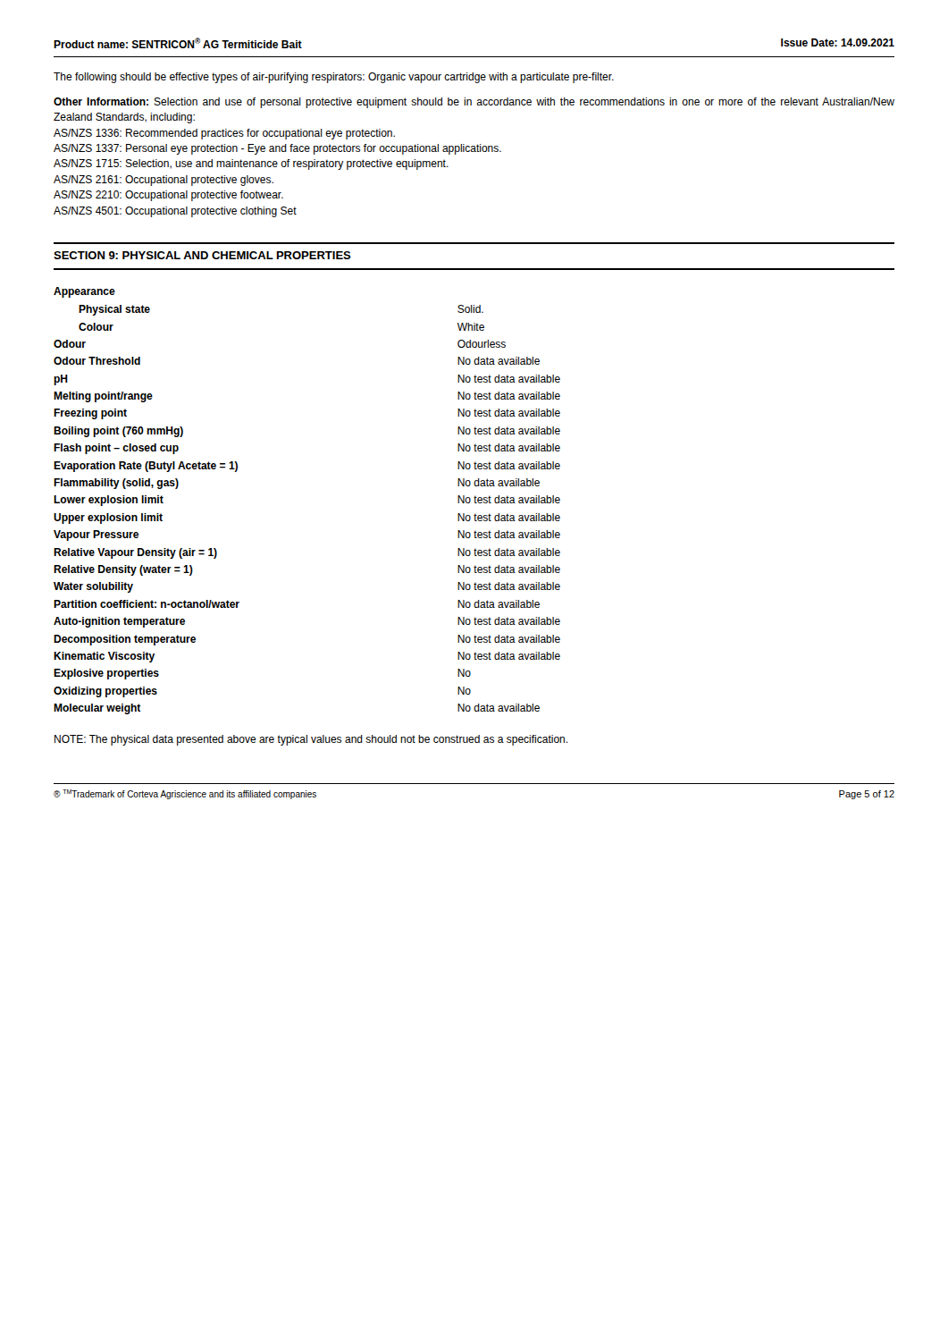Product name: SENTRICON® AG Termiticide Bait
Issue Date: 14.09.2021
The following should be effective types of air-purifying respirators: Organic vapour cartridge with a particulate pre-filter.
Other Information: Selection and use of personal protective equipment should be in accordance with the recommendations in one or more of the relevant Australian/New Zealand Standards, including:
AS/NZS 1336: Recommended practices for occupational eye protection.
AS/NZS 1337: Personal eye protection - Eye and face protectors for occupational applications.
AS/NZS 1715: Selection, use and maintenance of respiratory protective equipment.
AS/NZS 2161: Occupational protective gloves.
AS/NZS 2210: Occupational protective footwear.
AS/NZS 4501: Occupational protective clothing Set
SECTION 9: PHYSICAL AND CHEMICAL PROPERTIES
Appearance
| Physical state | Solid. |
| Colour | White |
| Odour | Odourless |
| Odour Threshold | No data available |
| pH | No test data available |
| Melting point/range | No test data available |
| Freezing point | No test data available |
| Boiling point (760 mmHg) | No test data available |
| Flash point – closed cup | No test data available |
| Evaporation Rate (Butyl Acetate = 1) | No test data available |
| Flammability (solid, gas) | No data available |
| Lower explosion limit | No test data available |
| Upper explosion limit | No test data available |
| Vapour Pressure | No test data available |
| Relative Vapour Density (air = 1) | No test data available |
| Relative Density (water = 1) | No test data available |
| Water solubility | No test data available |
| Partition coefficient: n-octanol/water | No data available |
| Auto-ignition temperature | No test data available |
| Decomposition temperature | No test data available |
| Kinematic Viscosity | No test data available |
| Explosive properties | No |
| Oxidizing properties | No |
| Molecular weight | No data available |
NOTE: The physical data presented above are typical values and should not be construed as a specification.
® TMTrademark of Corteva Agriscience and its affiliated companies
Page 5 of 12